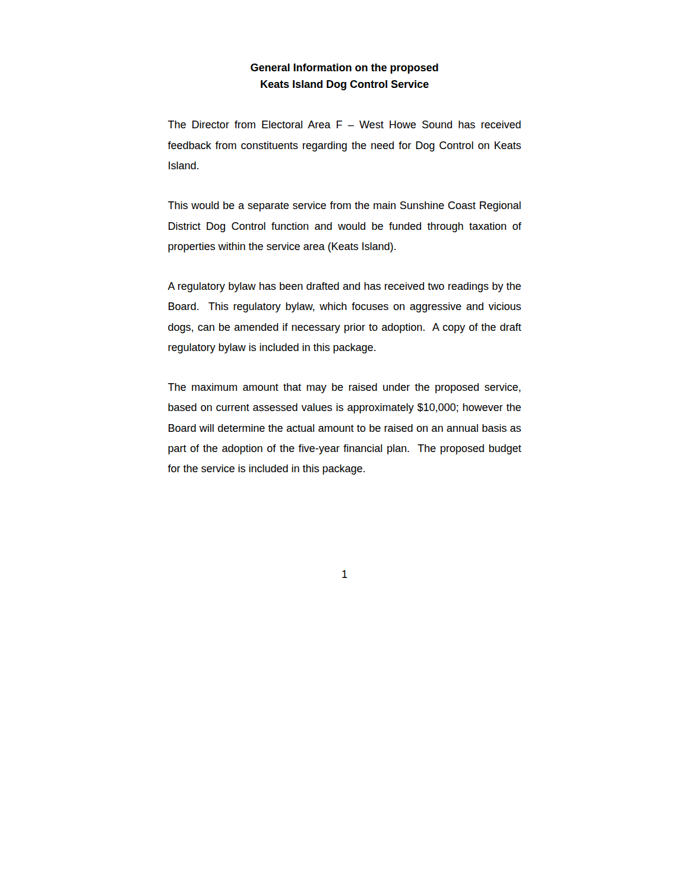General Information on the proposedKeats Island Dog Control Service
The Director from Electoral Area F – West Howe Sound has received feedback from constituents regarding the need for Dog Control on Keats Island.
This would be a separate service from the main Sunshine Coast Regional District Dog Control function and would be funded through taxation of properties within the service area (Keats Island).
A regulatory bylaw has been drafted and has received two readings by the Board. This regulatory bylaw, which focuses on aggressive and vicious dogs, can be amended if necessary prior to adoption. A copy of the draft regulatory bylaw is included in this package.
The maximum amount that may be raised under the proposed service, based on current assessed values is approximately $10,000; however the Board will determine the actual amount to be raised on an annual basis as part of the adoption of the five-year financial plan. The proposed budget for the service is included in this package.
1